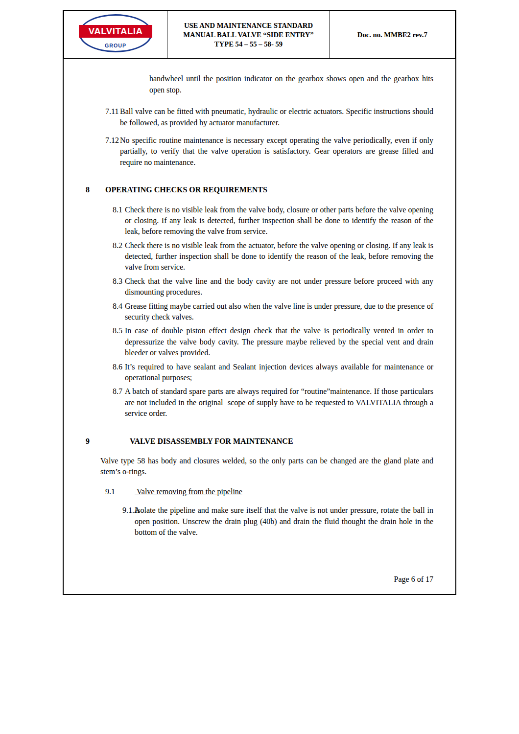| VALVITALIA GROUP | USE AND MAINTENANCE STANDARD MANUAL BALL VALVE “SIDE ENTRY” TYPE 54 – 55 – 58- 59 | Doc. no. MMBE2 rev.7 |
handwheel until the position indicator on the gearbox shows open and the gearbox hits open stop.
7.11
Ball valve can be fitted with pneumatic, hydraulic or electric actuators. Specific instructions should be followed, as provided by actuator manufacturer.
7.12
No specific routine maintenance is necessary except operating the valve periodically, even if only partially, to verify that the valve operation is satisfactory. Gear operators are grease filled and require no maintenance.
8 OPERATING CHECKS OR REQUIREMENTS
8.1
Check there is no visible leak from the valve body, closure or other parts before the valve opening or closing. If any leak is detected, further inspection shall be done to identify the reason of the leak, before removing the valve from service.
8.2
Check there is no visible leak from the actuator, before the valve opening or closing. If any leak is detected, further inspection shall be done to identify the reason of the leak, before removing the valve from service.
8.3
Check that the valve line and the body cavity are not under pressure before proceed with any dismounting procedures.
8.4
Grease fitting maybe carried out also when the valve line is under pressure, due to the presence of security check valves.
8.5
In case of double piston effect design check that the valve is periodically vented in order to depressurize the valve body cavity. The pressure maybe relieved by the special vent and drain bleeder or valves provided.
8.6
It’s required to have sealant and Sealant injection devices always available for maintenance or operational purposes;
8.7
A batch of standard spare parts are always required for “routine”maintenance. If those particulars are not included in the original scope of supply have to be requested to VALVITALIA through a service order.
9 VALVE DISASSEMBLY FOR MAINTENANCE
Valve type 58 has body and closures welded, so the only parts can be changed are the gland plate and stem’s o-rings.
9.1 Valve removing from the pipeline
9.1.A
Isolate the pipeline and make sure itself that the valve is not under pressure, rotate the ball in open position. Unscrew the drain plug (40b) and drain the fluid thought the drain hole in the bottom of the valve.
Page 6 of 17